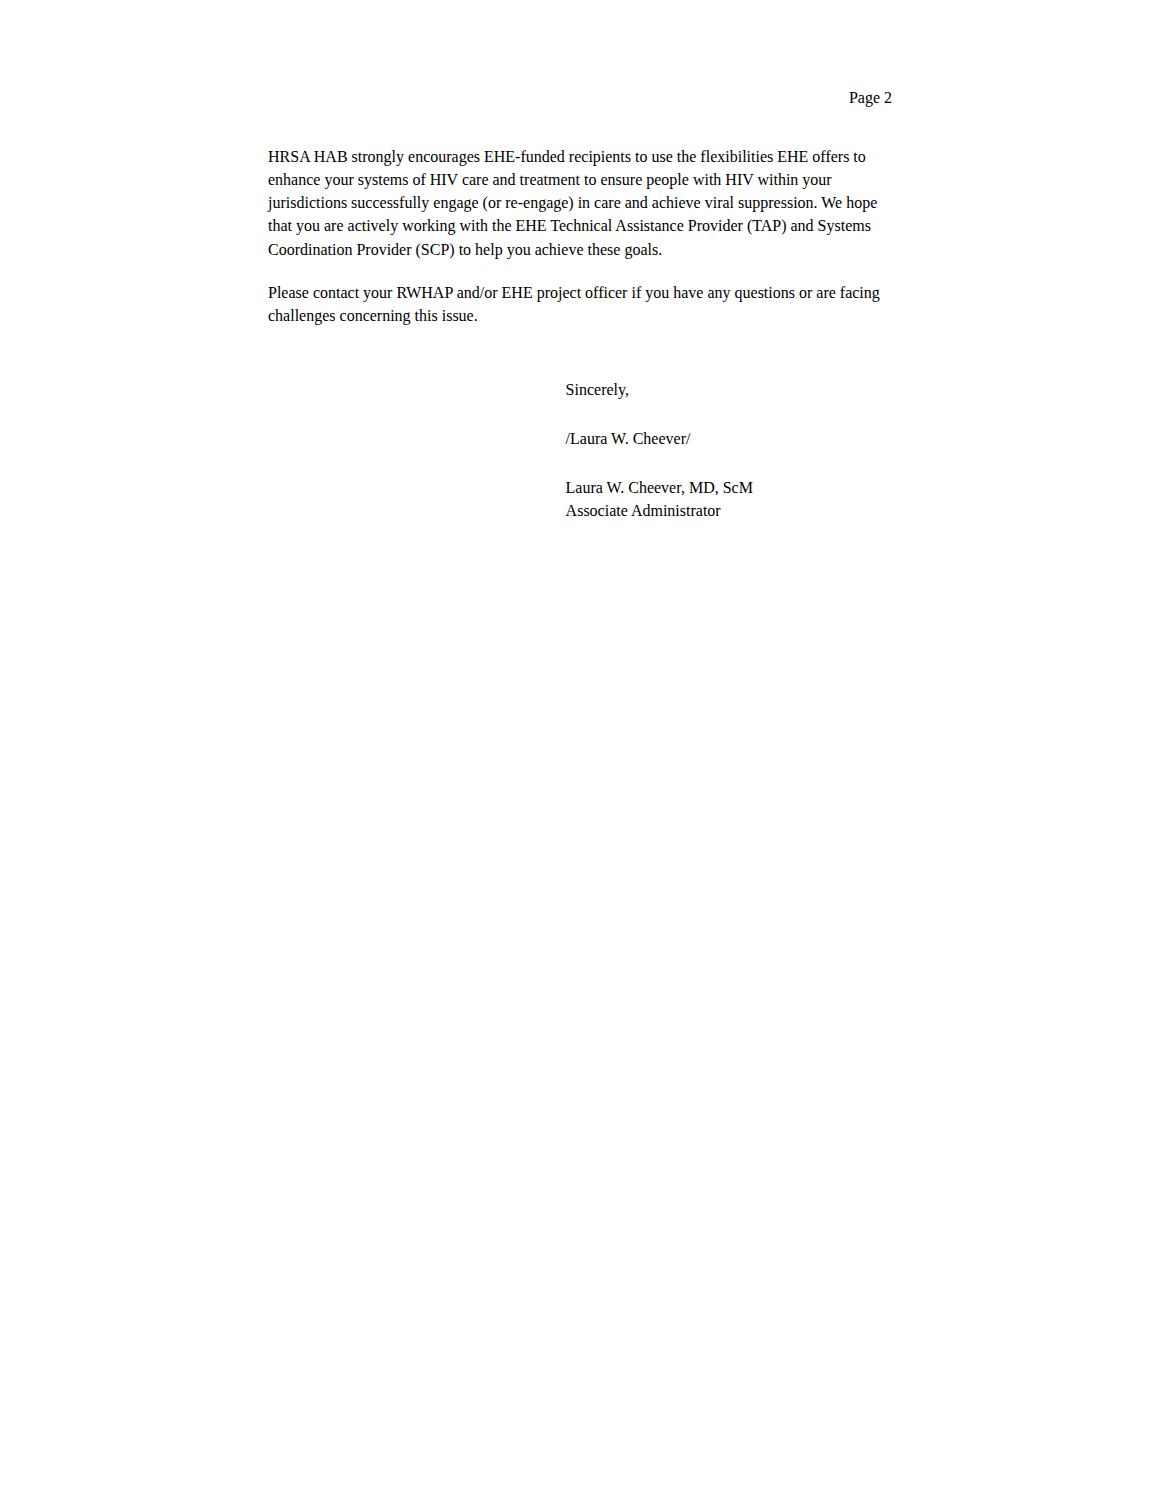Page 2
HRSA HAB strongly encourages EHE-funded recipients to use the flexibilities EHE offers to enhance your systems of HIV care and treatment to ensure people with HIV within your jurisdictions successfully engage (or re-engage) in care and achieve viral suppression. We hope that you are actively working with the EHE Technical Assistance Provider (TAP) and Systems Coordination Provider (SCP) to help you achieve these goals.
Please contact your RWHAP and/or EHE project officer if you have any questions or are facing challenges concerning this issue.
Sincerely,
/Laura W. Cheever/
Laura W. Cheever, MD, ScM
Associate Administrator